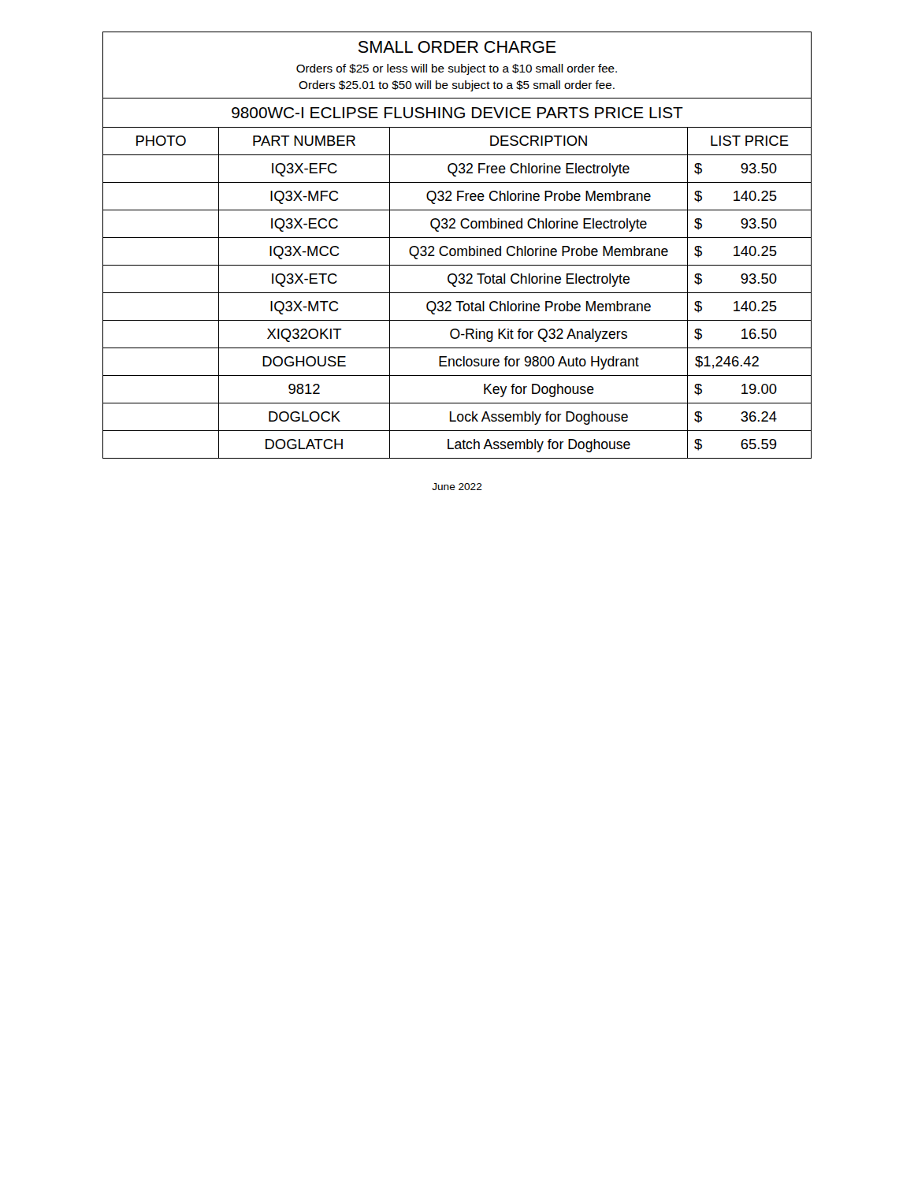| SMALL ORDER CHARGE Orders of $25 or less will be subject to a $10 small order fee. Orders $25.01 to $50 will be subject to a $5 small order fee. |
| 9800WC-I ECLIPSE FLUSHING DEVICE PARTS PRICE LIST |
| PHOTO | PART NUMBER | DESCRIPTION | LIST PRICE |
| | IQ3X-EFC | Q32 Free Chlorine Electrolyte | $ 93.50 |
| | IQ3X-MFC | Q32 Free Chlorine Probe Membrane | $ 140.25 |
| | IQ3X-ECC | Q32 Combined Chlorine Electrolyte | $ 93.50 |
| | IQ3X-MCC | Q32 Combined Chlorine Probe Membrane | $ 140.25 |
| | IQ3X-ETC | Q32 Total Chlorine Electrolyte | $ 93.50 |
| | IQ3X-MTC | Q32 Total Chlorine Probe Membrane | $ 140.25 |
| | XIQ32OKIT | O-Ring Kit for Q32 Analyzers | $ 16.50 |
| | DOGHOUSE | Enclosure for 9800 Auto Hydrant | $1,246.42 |
| | 9812 | Key for Doghouse | $ 19.00 |
| | DOGLOCK | Lock Assembly for Doghouse | $ 36.24 |
| | DOGLATCH | Latch Assembly for Doghouse | $ 65.59 |
June 2022